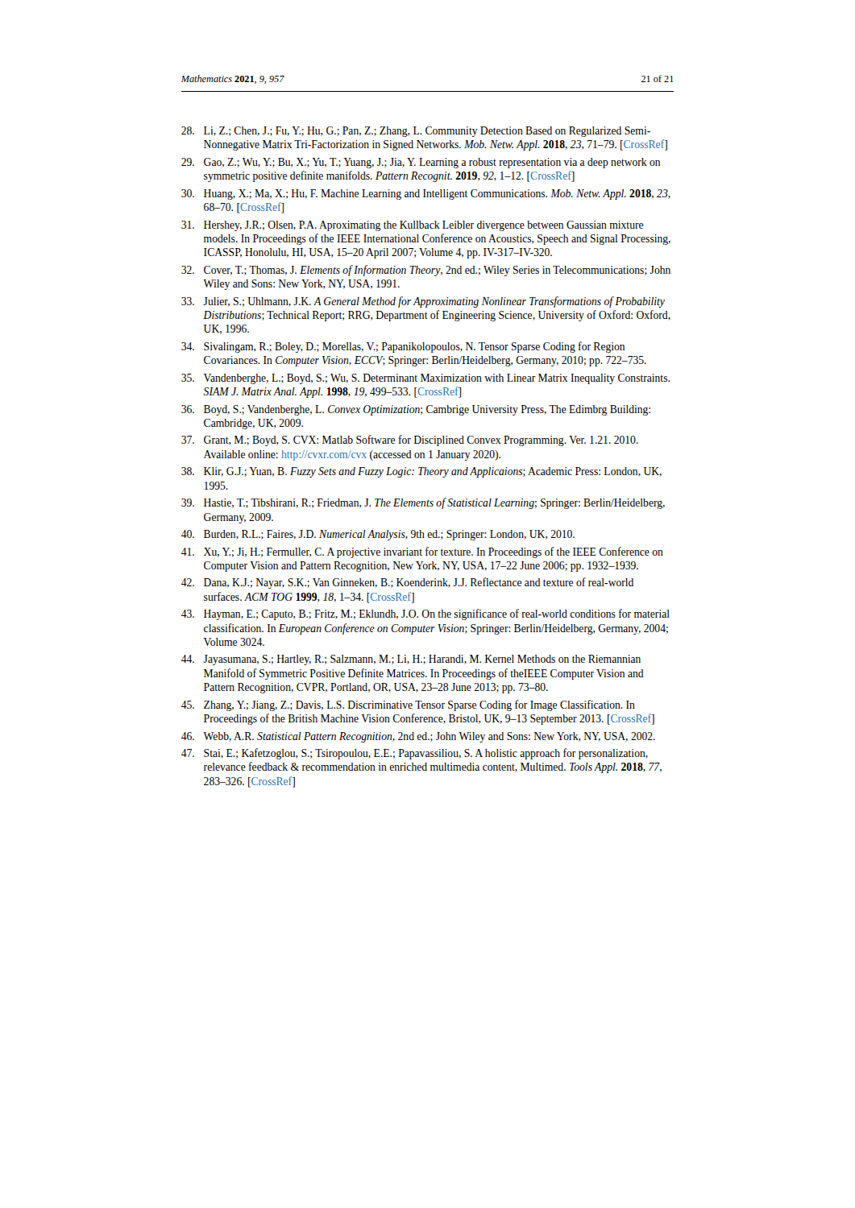Mathematics 2021, 9, 957
21 of 21
28. Li, Z.; Chen, J.; Fu, Y.; Hu, G.; Pan, Z.; Zhang, L. Community Detection Based on Regularized Semi-Nonnegative Matrix Tri-Factorization in Signed Networks. Mob. Netw. Appl. 2018, 23, 71–79. [CrossRef]
29. Gao, Z.; Wu, Y.; Bu, X.; Yu, T.; Yuang, J.; Jia, Y. Learning a robust representation via a deep network on symmetric positive definite manifolds. Pattern Recognit. 2019, 92, 1–12. [CrossRef]
30. Huang, X.; Ma, X.; Hu, F. Machine Learning and Intelligent Communications. Mob. Netw. Appl. 2018, 23, 68–70. [CrossRef]
31. Hershey, J.R.; Olsen, P.A. Aproximating the Kullback Leibler divergence between Gaussian mixture models. In Proceedings of the IEEE International Conference on Acoustics, Speech and Signal Processing, ICASSP, Honolulu, HI, USA, 15–20 April 2007; Volume 4, pp. IV-317–IV-320.
32. Cover, T.; Thomas, J. Elements of Information Theory, 2nd ed.; Wiley Series in Telecommunications; John Wiley and Sons: New York, NY, USA, 1991.
33. Julier, S.; Uhlmann, J.K. A General Method for Approximating Nonlinear Transformations of Probability Distributions; Technical Report; RRG, Department of Engineering Science, University of Oxford: Oxford, UK, 1996.
34. Sivalingam, R.; Boley, D.; Morellas, V.; Papanikolopoulos, N. Tensor Sparse Coding for Region Covariances. In Computer Vision, ECCV; Springer: Berlin/Heidelberg, Germany, 2010; pp. 722–735.
35. Vandenberghe, L.; Boyd, S.; Wu, S. Determinant Maximization with Linear Matrix Inequality Constraints. SIAM J. Matrix Anal. Appl. 1998, 19, 499–533. [CrossRef]
36. Boyd, S.; Vandenberghe, L. Convex Optimization; Cambrige University Press, The Edimbrg Building: Cambridge, UK, 2009.
37. Grant, M.; Boyd, S. CVX: Matlab Software for Disciplined Convex Programming. Ver. 1.21. 2010. Available online: http://cvxr.com/cvx (accessed on 1 January 2020).
38. Klir, G.J.; Yuan, B. Fuzzy Sets and Fuzzy Logic: Theory and Applicaions; Academic Press: London, UK, 1995.
39. Hastie, T.; Tibshirani, R.; Friedman, J. The Elements of Statistical Learning; Springer: Berlin/Heidelberg, Germany, 2009.
40. Burden, R.L.; Faires, J.D. Numerical Analysis, 9th ed.; Springer: London, UK, 2010.
41. Xu, Y.; Ji, H.; Fermuller, C. A projective invariant for texture. In Proceedings of the IEEE Conference on Computer Vision and Pattern Recognition, New York, NY, USA, 17–22 June 2006; pp. 1932–1939.
42. Dana, K.J.; Nayar, S.K.; Van Ginneken, B.; Koenderink, J.J. Reflectance and texture of real-world surfaces. ACM TOG 1999, 18, 1–34. [CrossRef]
43. Hayman, E.; Caputo, B.; Fritz, M.; Eklundh, J.O. On the significance of real-world conditions for material classification. In European Conference on Computer Vision; Springer: Berlin/Heidelberg, Germany, 2004; Volume 3024.
44. Jayasumana, S.; Hartley, R.; Salzmann, M.; Li, H.; Harandi, M. Kernel Methods on the Riemannian Manifold of Symmetric Positive Definite Matrices. In Proceedings of theIEEE Computer Vision and Pattern Recognition, CVPR, Portland, OR, USA, 23–28 June 2013; pp. 73–80.
45. Zhang, Y.; Jiang, Z.; Davis, L.S. Discriminative Tensor Sparse Coding for Image Classification. In Proceedings of the British Machine Vision Conference, Bristol, UK, 9–13 September 2013. [CrossRef]
46. Webb, A.R. Statistical Pattern Recognition, 2nd ed.; John Wiley and Sons: New York, NY, USA, 2002.
47. Stai, E.; Kafetzoglou, S.; Tsiropoulou, E.E.; Papavassiliou, S. A holistic approach for personalization, relevance feedback & recommendation in enriched multimedia content, Multimed. Tools Appl. 2018, 77, 283–326. [CrossRef]